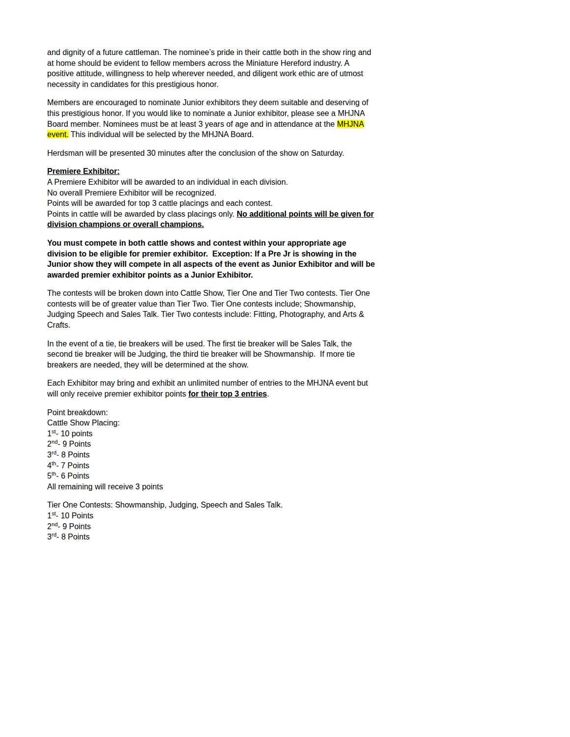and dignity of a future cattleman. The nominee’s pride in their cattle both in the show ring and at home should be evident to fellow members across the Miniature Hereford industry. A positive attitude, willingness to help wherever needed, and diligent work ethic are of utmost necessity in candidates for this prestigious honor.
Members are encouraged to nominate Junior exhibitors they deem suitable and deserving of this prestigious honor. If you would like to nominate a Junior exhibitor, please see a MHJNA Board member. Nominees must be at least 3 years of age and in attendance at the MHJNA event. This individual will be selected by the MHJNA Board.
Herdsman will be presented 30 minutes after the conclusion of the show on Saturday.
Premiere Exhibitor:
A Premiere Exhibitor will be awarded to an individual in each division.
No overall Premiere Exhibitor will be recognized.
Points will be awarded for top 3 cattle placings and each contest.
Points in cattle will be awarded by class placings only. No additional points will be given for division champions or overall champions.
You must compete in both cattle shows and contest within your appropriate age division to be eligible for premier exhibitor. Exception: If a Pre Jr is showing in the Junior show they will compete in all aspects of the event as Junior Exhibitor and will be awarded premier exhibitor points as a Junior Exhibitor.
The contests will be broken down into Cattle Show, Tier One and Tier Two contests. Tier One contests will be of greater value than Tier Two. Tier One contests include; Showmanship, Judging Speech and Sales Talk. Tier Two contests include: Fitting, Photography, and Arts & Crafts.
In the event of a tie, tie breakers will be used. The first tie breaker will be Sales Talk, the second tie breaker will be Judging, the third tie breaker will be Showmanship. If more tie breakers are needed, they will be determined at the show.
Each Exhibitor may bring and exhibit an unlimited number of entries to the MHJNA event but will only receive premier exhibitor points for their top 3 entries.
Point breakdown:
Cattle Show Placing:
1st- 10 points
2nd- 9 Points
3rd- 8 Points
4th- 7 Points
5th- 6 Points
All remaining will receive 3 points
Tier One Contests: Showmanship, Judging, Speech and Sales Talk.
1st- 10 Points
2nd- 9 Points
3rd- 8 Points